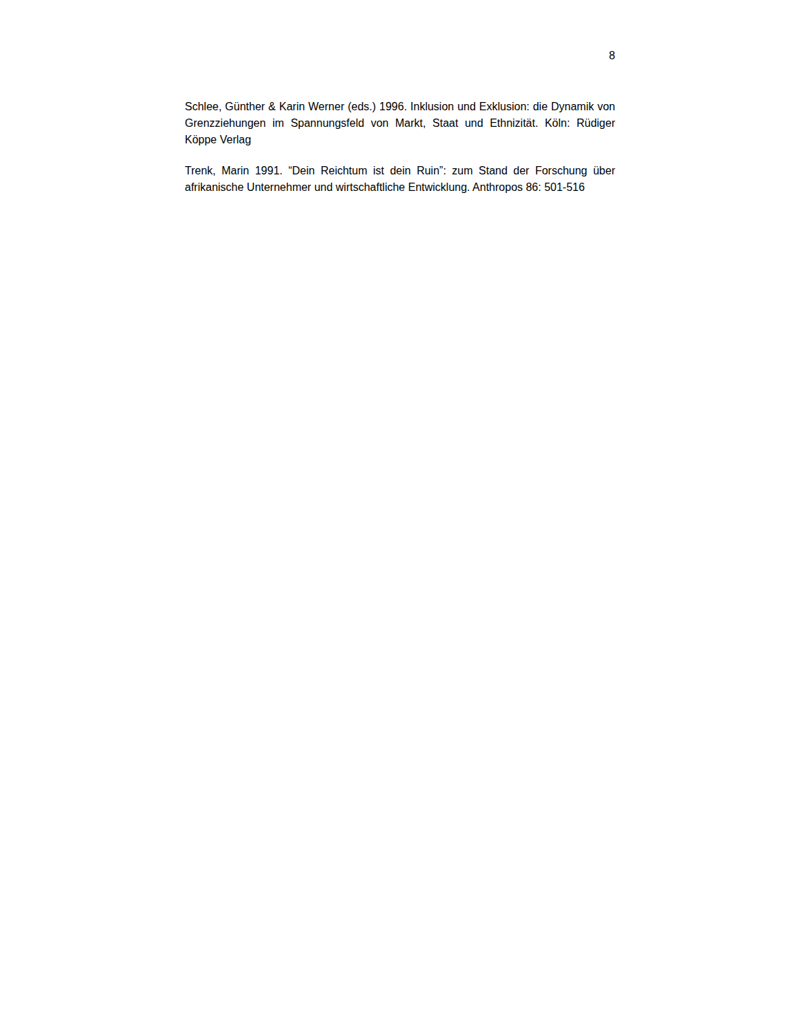8
Schlee, Günther & Karin Werner (eds.) 1996. Inklusion und Exklusion: die Dynamik von Grenzziehungen im Spannungsfeld von Markt, Staat und Ethnizität. Köln: Rüdiger Köppe Verlag
Trenk, Marin 1991. “Dein Reichtum ist dein Ruin”: zum Stand der Forschung über afrikanische Unternehmer und wirtschaftliche Entwicklung. Anthropos 86: 501-516